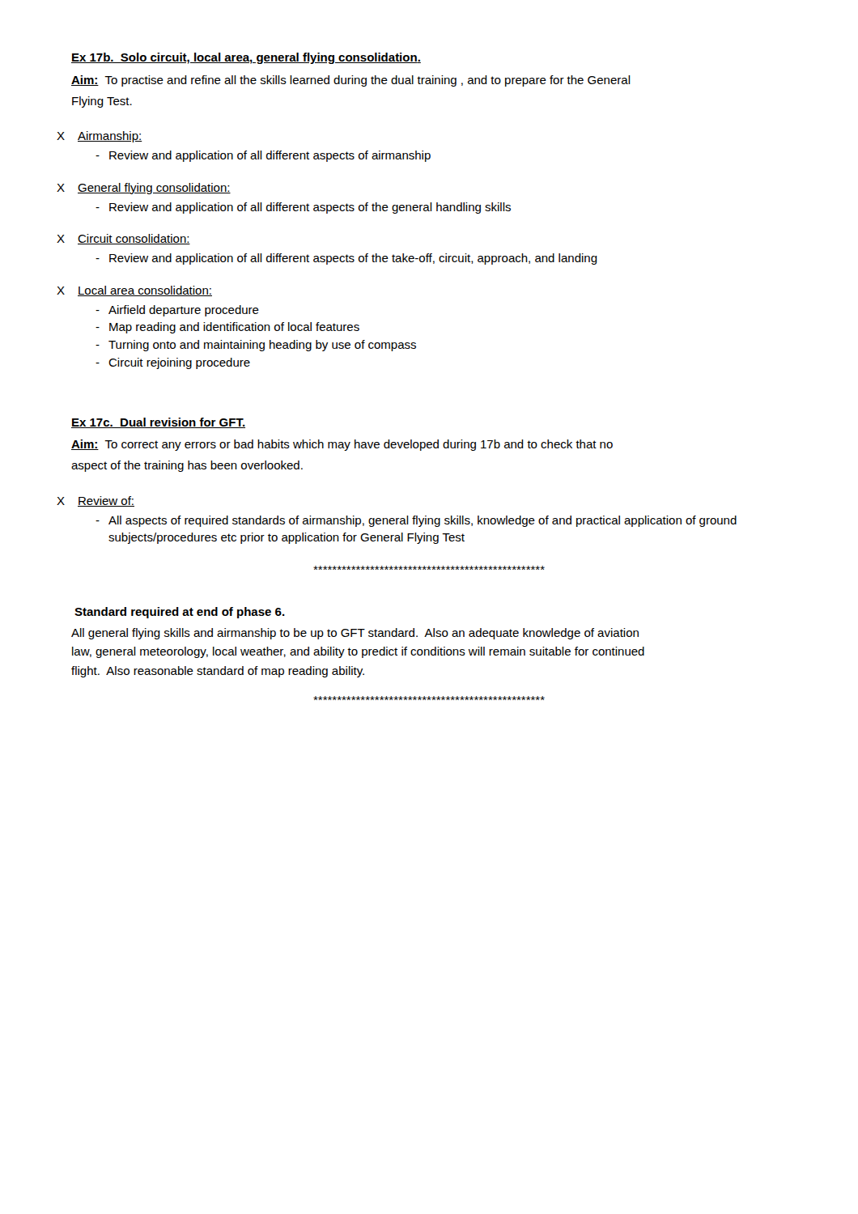Ex 17b. Solo circuit, local area, general flying consolidation.
Aim: To practise and refine all the skills learned during the dual training , and to prepare for the General
Flying Test.
XAirmanship:
Review and application of all different aspects of airmanship
XGeneral flying consolidation:
Review and application of all different aspects of the general handling skills
XCircuit consolidation:
Review and application of all different aspects of the take-off, circuit, approach, and landing
XLocal area consolidation:
Airfield departure procedure
Map reading and identification of local features
Turning onto and maintaining heading by use of compass
Circuit rejoining procedure
Ex 17c. Dual revision for GFT.
Aim: To correct any errors or bad habits which may have developed during 17b and to check that no
aspect of the training has been overlooked.
XReview of:
All aspects of required standards of airmanship, general flying skills, knowledge of and practical application of ground subjects/procedures etc prior to application for General Flying Test
*************************************************
Standard required at end of phase 6.
All general flying skills and airmanship to be up to GFT standard. Also an adequate knowledge of aviation
law, general meteorology, local weather, and ability to predict if conditions will remain suitable for continued
flight. Also reasonable standard of map reading ability.
*************************************************